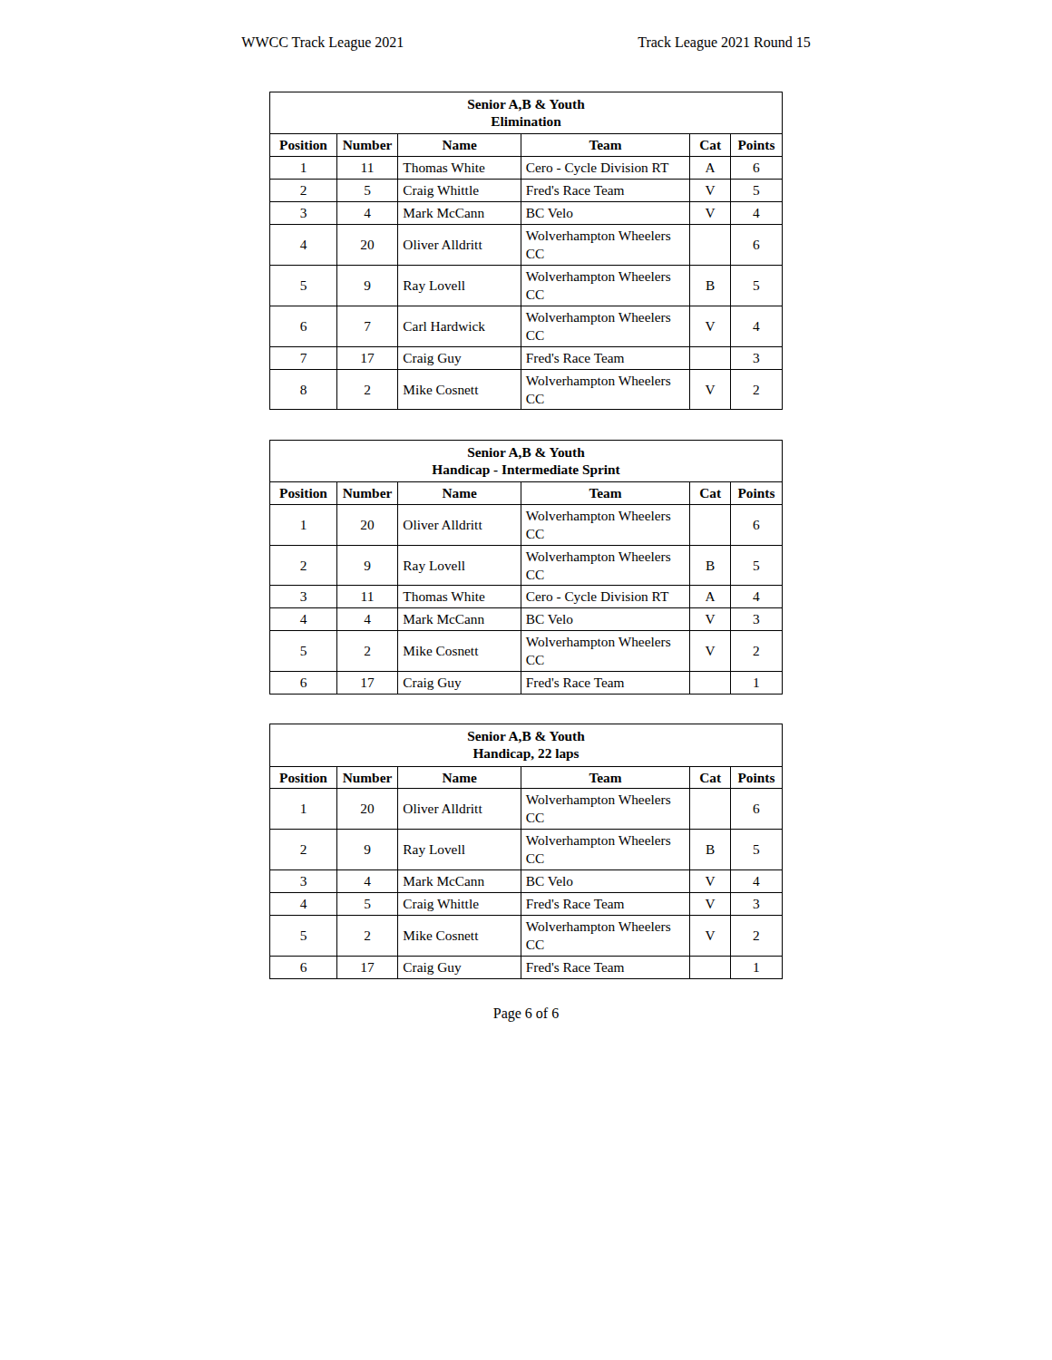WWCC Track League 2021
Track League 2021 Round 15
Senior A,B & Youth Elimination
| Position | Number | Name | Team | Cat | Points |
| --- | --- | --- | --- | --- | --- |
| 1 | 11 | Thomas White | Cero - Cycle Division RT | A | 6 |
| 2 | 5 | Craig Whittle | Fred's Race Team | V | 5 |
| 3 | 4 | Mark McCann | BC Velo | V | 4 |
| 4 | 20 | Oliver Alldritt | Wolverhampton Wheelers CC | | 6 |
| 5 | 9 | Ray Lovell | Wolverhampton Wheelers CC | B | 5 |
| 6 | 7 | Carl Hardwick | Wolverhampton Wheelers CC | V | 4 |
| 7 | 17 | Craig Guy | Fred's Race Team | | 3 |
| 8 | 2 | Mike Cosnett | Wolverhampton Wheelers CC | V | 2 |
Senior A,B & Youth Handicap - Intermediate Sprint
| Position | Number | Name | Team | Cat | Points |
| --- | --- | --- | --- | --- | --- |
| 1 | 20 | Oliver Alldritt | Wolverhampton Wheelers CC | | 6 |
| 2 | 9 | Ray Lovell | Wolverhampton Wheelers CC | B | 5 |
| 3 | 11 | Thomas White | Cero - Cycle Division RT | A | 4 |
| 4 | 4 | Mark McCann | BC Velo | V | 3 |
| 5 | 2 | Mike Cosnett | Wolverhampton Wheelers CC | V | 2 |
| 6 | 17 | Craig Guy | Fred's Race Team | | 1 |
Senior A,B & Youth Handicap, 22 laps
| Position | Number | Name | Team | Cat | Points |
| --- | --- | --- | --- | --- | --- |
| 1 | 20 | Oliver Alldritt | Wolverhampton Wheelers CC | | 6 |
| 2 | 9 | Ray Lovell | Wolverhampton Wheelers CC | B | 5 |
| 3 | 4 | Mark McCann | BC Velo | V | 4 |
| 4 | 5 | Craig Whittle | Fred's Race Team | V | 3 |
| 5 | 2 | Mike Cosnett | Wolverhampton Wheelers CC | V | 2 |
| 6 | 17 | Craig Guy | Fred's Race Team | | 1 |
Page 6 of 6